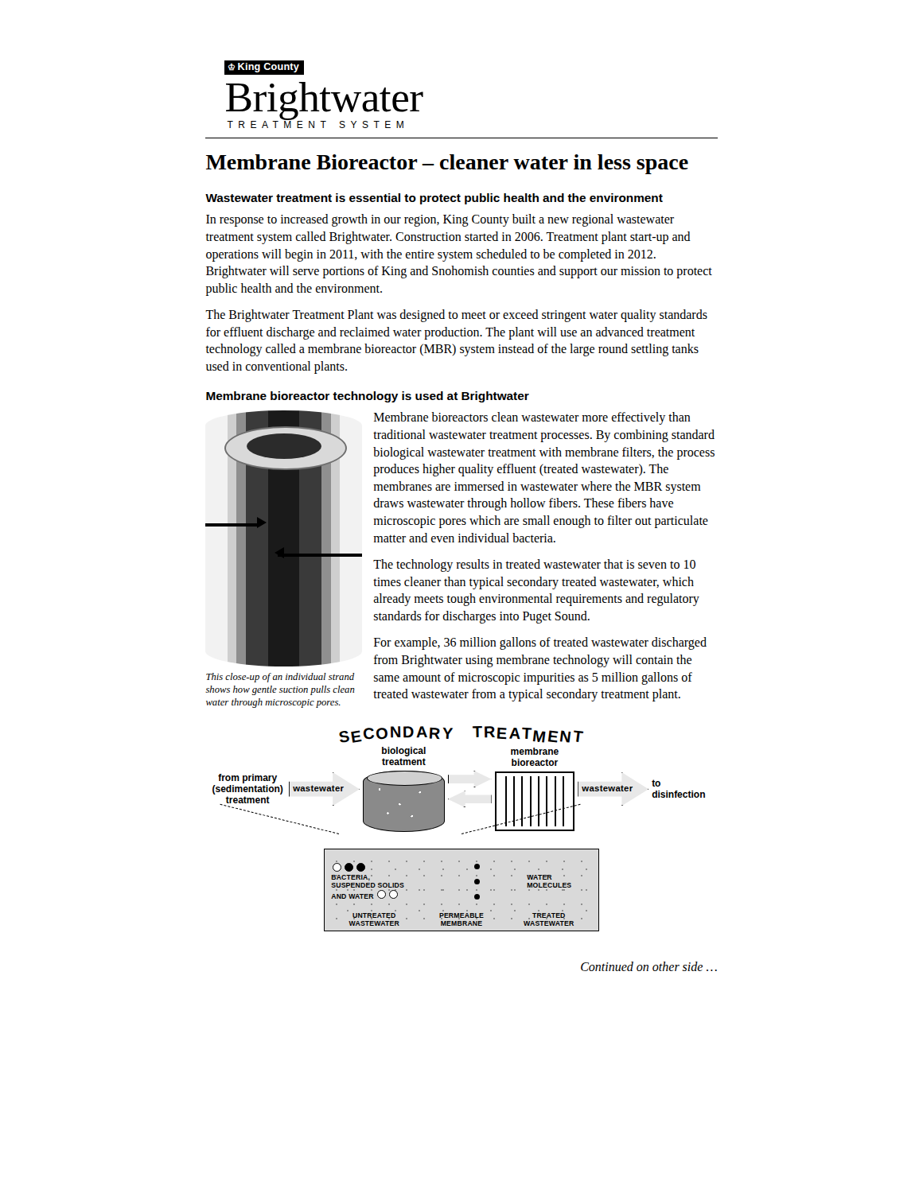♔King County
Brightwater
TREATMENT SYSTEM
Membrane Bioreactor – cleaner water in less space
Wastewater treatment is essential to protect public health and the environment
In response to increased growth in our region, King County built a new regional wastewater treatment system called Brightwater. Construction started in 2006. Treatment plant start-up and operations will begin in 2011, with the entire system scheduled to be completed in 2012. Brightwater will serve portions of King and Snohomish counties and support our mission to protect public health and the environment.
The Brightwater Treatment Plant was designed to meet or exceed stringent water quality standards for effluent discharge and reclaimed water production. The plant will use an advanced treatment technology called a membrane bioreactor (MBR) system instead of the large round settling tanks used in conventional plants.
Membrane bioreactor technology is used at Brightwater
This close-up of an individual strand shows how gentle suction pulls clean water through microscopic pores.
Membrane bioreactors clean wastewater more effectively than traditional wastewater treatment processes. By combining standard biological wastewater treatment with membrane filters, the process produces higher quality effluent (treated wastewater). The membranes are immersed in wastewater where the MBR system draws wastewater through hollow fibers. These fibers have microscopic pores which are small enough to filter out particulate matter and even individual bacteria.
The technology results in treated wastewater that is seven to 10 times cleaner than typical secondary treated wastewater, which already meets tough environmental requirements and regulatory standards for discharges into Puget Sound.
For example, 36 million gallons of treated wastewater discharged from Brightwater using membrane technology will contain the same amount of microscopic impurities as 5 million gallons of treated wastewater from a typical secondary treatment plant.
SECONDARY TREATMENT
from primary
(sedimentation)
treatment
wastewater
biological
treatment
membrane
bioreactor
wastewater
to
disinfection
BACTERIA,
SUSPENDED SOLIDS
AND WATER
WATER
MOLECULES
UNTREATED
WASTEWATER
PERMEABLE
MEMBRANE
TREATED
WASTEWATER
Continued on other side …